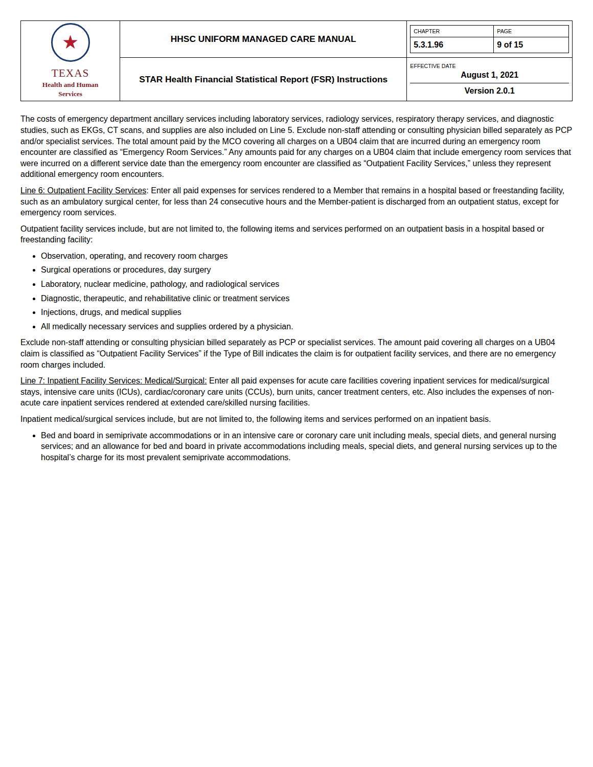| ★ TEXAS Health and Human Services | HHSC UNIFORM MANAGED CARE MANUAL | / CHAPTER / PAGE / / 5.3.1.96 / 9 of 15 / |
| STAR Health Financial Statistical Report (FSR) Instructions | EFFECTIVE DATE August 1, 2021 Version 2.0.1 |
The costs of emergency department ancillary services including laboratory services, radiology services, respiratory therapy services, and diagnostic studies, such as EKGs, CT scans, and supplies are also included on Line 5. Exclude non-staff attending or consulting physician billed separately as PCP and/or specialist services. The total amount paid by the MCO covering all charges on a UB04 claim that are incurred during an emergency room encounter are classified as “Emergency Room Services.” Any amounts paid for any charges on a UB04 claim that include emergency room services that were incurred on a different service date than the emergency room encounter are classified as “Outpatient Facility Services,” unless they represent additional emergency room encounters.
Line 6: Outpatient Facility Services: Enter all paid expenses for services rendered to a Member that remains in a hospital based or freestanding facility, such as an ambulatory surgical center, for less than 24 consecutive hours and the Member-patient is discharged from an outpatient status, except for emergency room services.
Outpatient facility services include, but are not limited to, the following items and services performed on an outpatient basis in a hospital based or freestanding facility:
Observation, operating, and recovery room charges
Surgical operations or procedures, day surgery
Laboratory, nuclear medicine, pathology, and radiological services
Diagnostic, therapeutic, and rehabilitative clinic or treatment services
Injections, drugs, and medical supplies
All medically necessary services and supplies ordered by a physician.
Exclude non-staff attending or consulting physician billed separately as PCP or specialist services. The amount paid covering all charges on a UB04 claim is classified as “Outpatient Facility Services” if the Type of Bill indicates the claim is for outpatient facility services, and there are no emergency room charges included.
Line 7: Inpatient Facility Services: Medical/Surgical: Enter all paid expenses for acute care facilities covering inpatient services for medical/surgical stays, intensive care units (ICUs), cardiac/coronary care units (CCUs), burn units, cancer treatment centers, etc. Also includes the expenses of non-acute care inpatient services rendered at extended care/skilled nursing facilities.
Inpatient medical/surgical services include, but are not limited to, the following items and services performed on an inpatient basis.
Bed and board in semiprivate accommodations or in an intensive care or coronary care unit including meals, special diets, and general nursing services; and an allowance for bed and board in private accommodations including meals, special diets, and general nursing services up to the hospital’s charge for its most prevalent semiprivate accommodations.